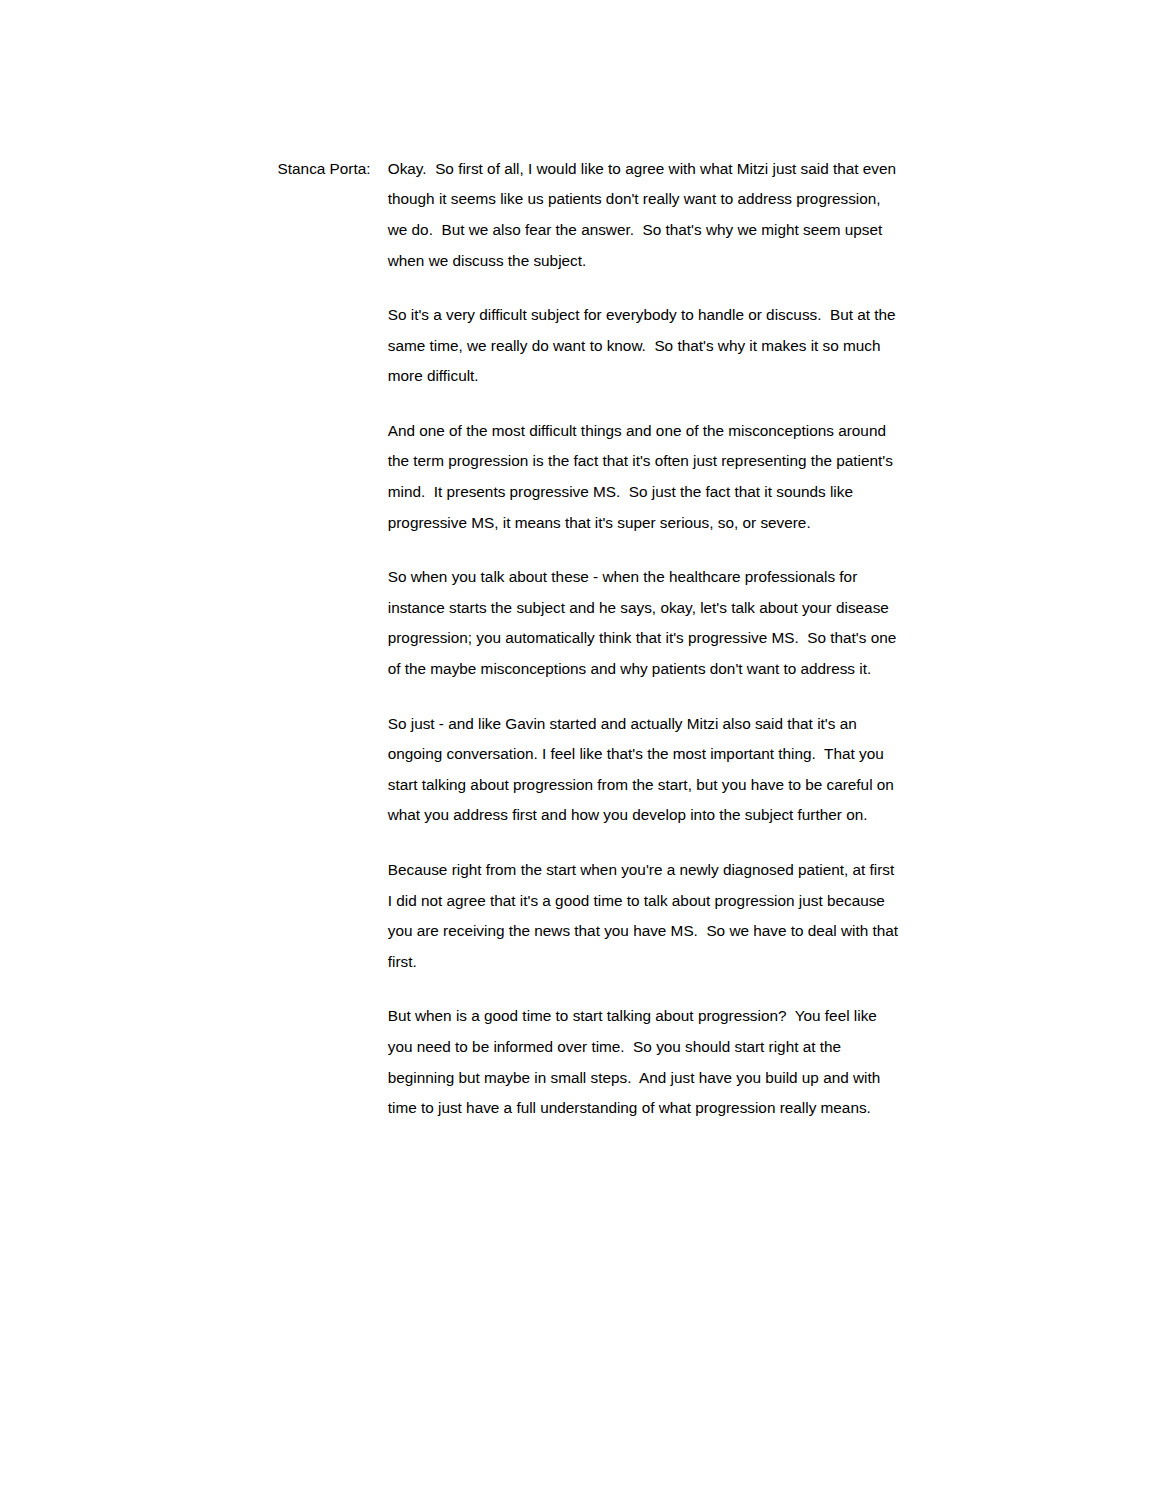Stanca Porta:
Okay. So first of all, I would like to agree with what Mitzi just said that even though it seems like us patients don't really want to address progression, we do. But we also fear the answer. So that's why we might seem upset when we discuss the subject.
So it's a very difficult subject for everybody to handle or discuss. But at the same time, we really do want to know. So that's why it makes it so much more difficult.
And one of the most difficult things and one of the misconceptions around the term progression is the fact that it's often just representing the patient's mind. It presents progressive MS. So just the fact that it sounds like progressive MS, it means that it's super serious, so, or severe.
So when you talk about these - when the healthcare professionals for instance starts the subject and he says, okay, let's talk about your disease progression; you automatically think that it's progressive MS. So that's one of the maybe misconceptions and why patients don't want to address it.
So just - and like Gavin started and actually Mitzi also said that it's an ongoing conversation. I feel like that's the most important thing. That you start talking about progression from the start, but you have to be careful on what you address first and how you develop into the subject further on.
Because right from the start when you're a newly diagnosed patient, at first I did not agree that it's a good time to talk about progression just because you are receiving the news that you have MS. So we have to deal with that first.
But when is a good time to start talking about progression? You feel like you need to be informed over time. So you should start right at the beginning but maybe in small steps. And just have you build up and with time to just have a full understanding of what progression really means.